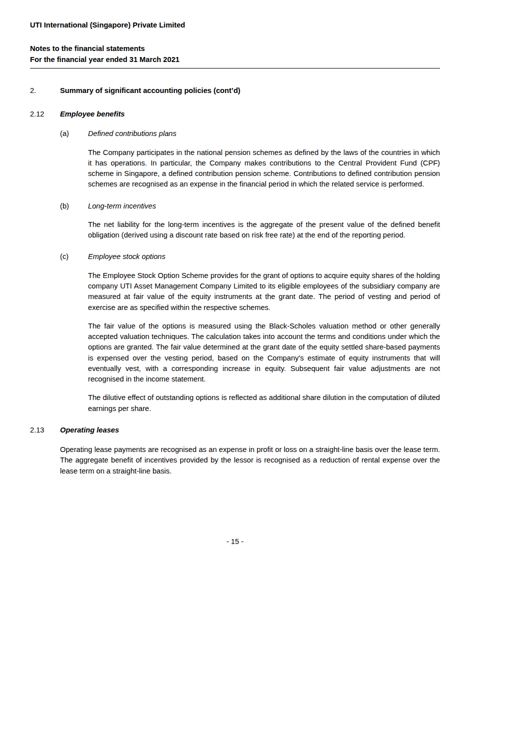UTI International (Singapore) Private Limited
Notes to the financial statements
For the financial year ended 31 March 2021
2.
Summary of significant accounting policies (cont’d)
2.12
Employee benefits
(a)
Defined contributions plans
The Company participates in the national pension schemes as defined by the laws of the countries in which it has operations. In particular, the Company makes contributions to the Central Provident Fund (CPF) scheme in Singapore, a defined contribution pension scheme. Contributions to defined contribution pension schemes are recognised as an expense in the financial period in which the related service is performed.
(b)
Long-term incentives
The net liability for the long-term incentives is the aggregate of the present value of the defined benefit obligation (derived using a discount rate based on risk free rate) at the end of the reporting period.
(c)
Employee stock options
The Employee Stock Option Scheme provides for the grant of options to acquire equity shares of the holding company UTI Asset Management Company Limited to its eligible employees of the subsidiary company are measured at fair value of the equity instruments at the grant date. The period of vesting and period of exercise are as specified within the respective schemes.
The fair value of the options is measured using the Black-Scholes valuation method or other generally accepted valuation techniques. The calculation takes into account the terms and conditions under which the options are granted. The fair value determined at the grant date of the equity settled share-based payments is expensed over the vesting period, based on the Company's estimate of equity instruments that will eventually vest, with a corresponding increase in equity. Subsequent fair value adjustments are not recognised in the income statement.
The dilutive effect of outstanding options is reflected as additional share dilution in the computation of diluted earnings per share.
2.13
Operating leases
Operating lease payments are recognised as an expense in profit or loss on a straight-line basis over the lease term. The aggregate benefit of incentives provided by the lessor is recognised as a reduction of rental expense over the lease term on a straight-line basis.
- 15 -